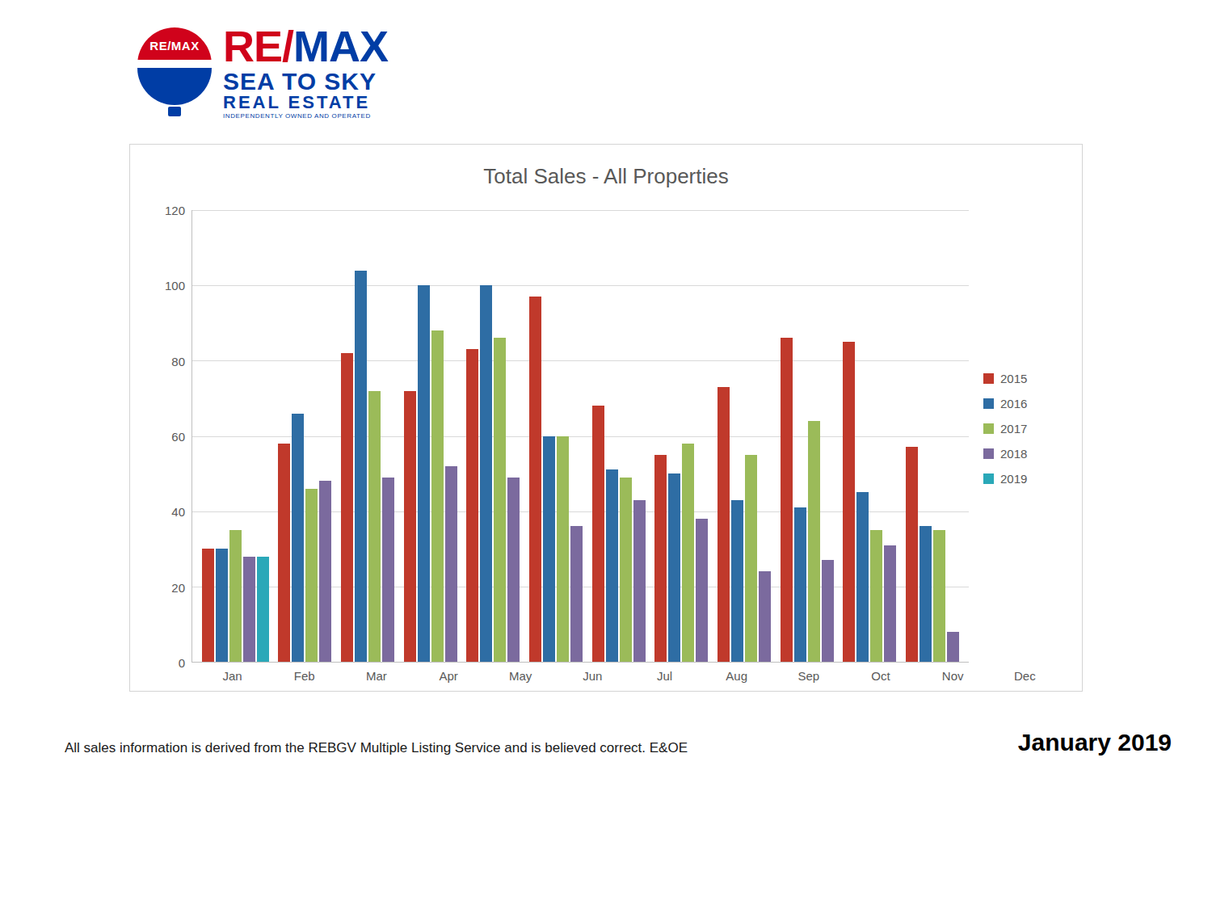RE/MAX
RE/MAX
SEA TO SKY
REAL ESTATE
INDEPENDENTLY OWNED AND OPERATED
Total Sales - All Properties
120 100 80 60 40 20 0
2015
2016
2017
2018
2019
Jan Feb Mar Apr May Jun Jul Aug Sep Oct Nov Dec
All sales information is derived from the REBGV Multiple Listing Service and is believed correct. E&OE
January 2019